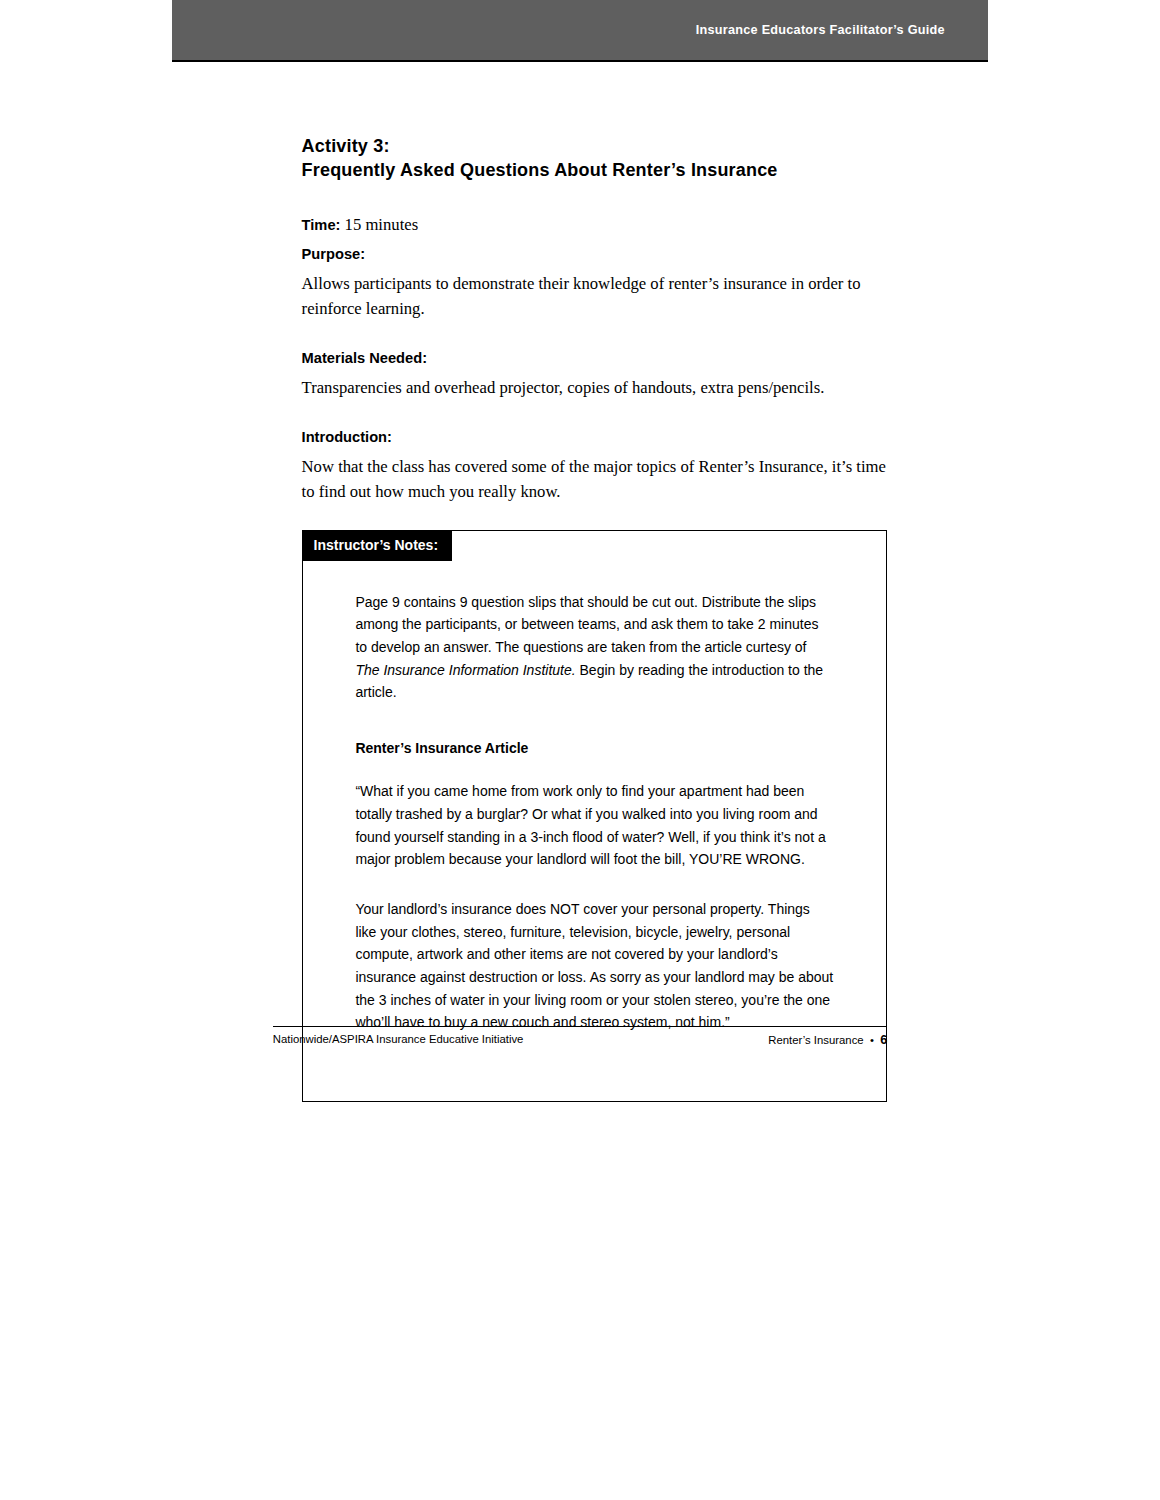Insurance Educators Facilitator’s Guide
Activity 3:
Frequently Asked Questions About Renter’s Insurance
Time: 15 minutes
Purpose:
Allows participants to demonstrate their knowledge of renter’s insurance in order to reinforce learning.
Materials Needed:
Transparencies and overhead projector, copies of handouts, extra pens/pencils.
Introduction:
Now that the class has covered some of the major topics of Renter’s Insurance, it’s time to find out how much you really know.
Instructor’s Notes:
Page 9 contains 9 question slips that should be cut out. Distribute the slips among the participants, or between teams, and ask them to take 2 minutes to develop an answer. The questions are taken from the article curtesy of The Insurance Information Institute. Begin by reading the introduction to the article.
Renter’s Insurance Article
“What if you came home from work only to find your apartment had been totally trashed by a burglar? Or what if you walked into you living room and found yourself standing in a 3-inch flood of water? Well, if you think it’s not a major problem because your landlord will foot the bill, YOU’RE WRONG.
Your landlord’s insurance does NOT cover your personal property. Things like your clothes, stereo, furniture, television, bicycle, jewelry, personal compute, artwork and other items are not covered by your landlord’s insurance against destruction or loss. As sorry as your landlord may be about the 3 inches of water in your living room or your stolen stereo, you’re the one who’ll have to buy a new couch and stereo system, not him.”
Nationwide/ASPIRA Insurance Educative Initiative Renter’s Insurance • 6